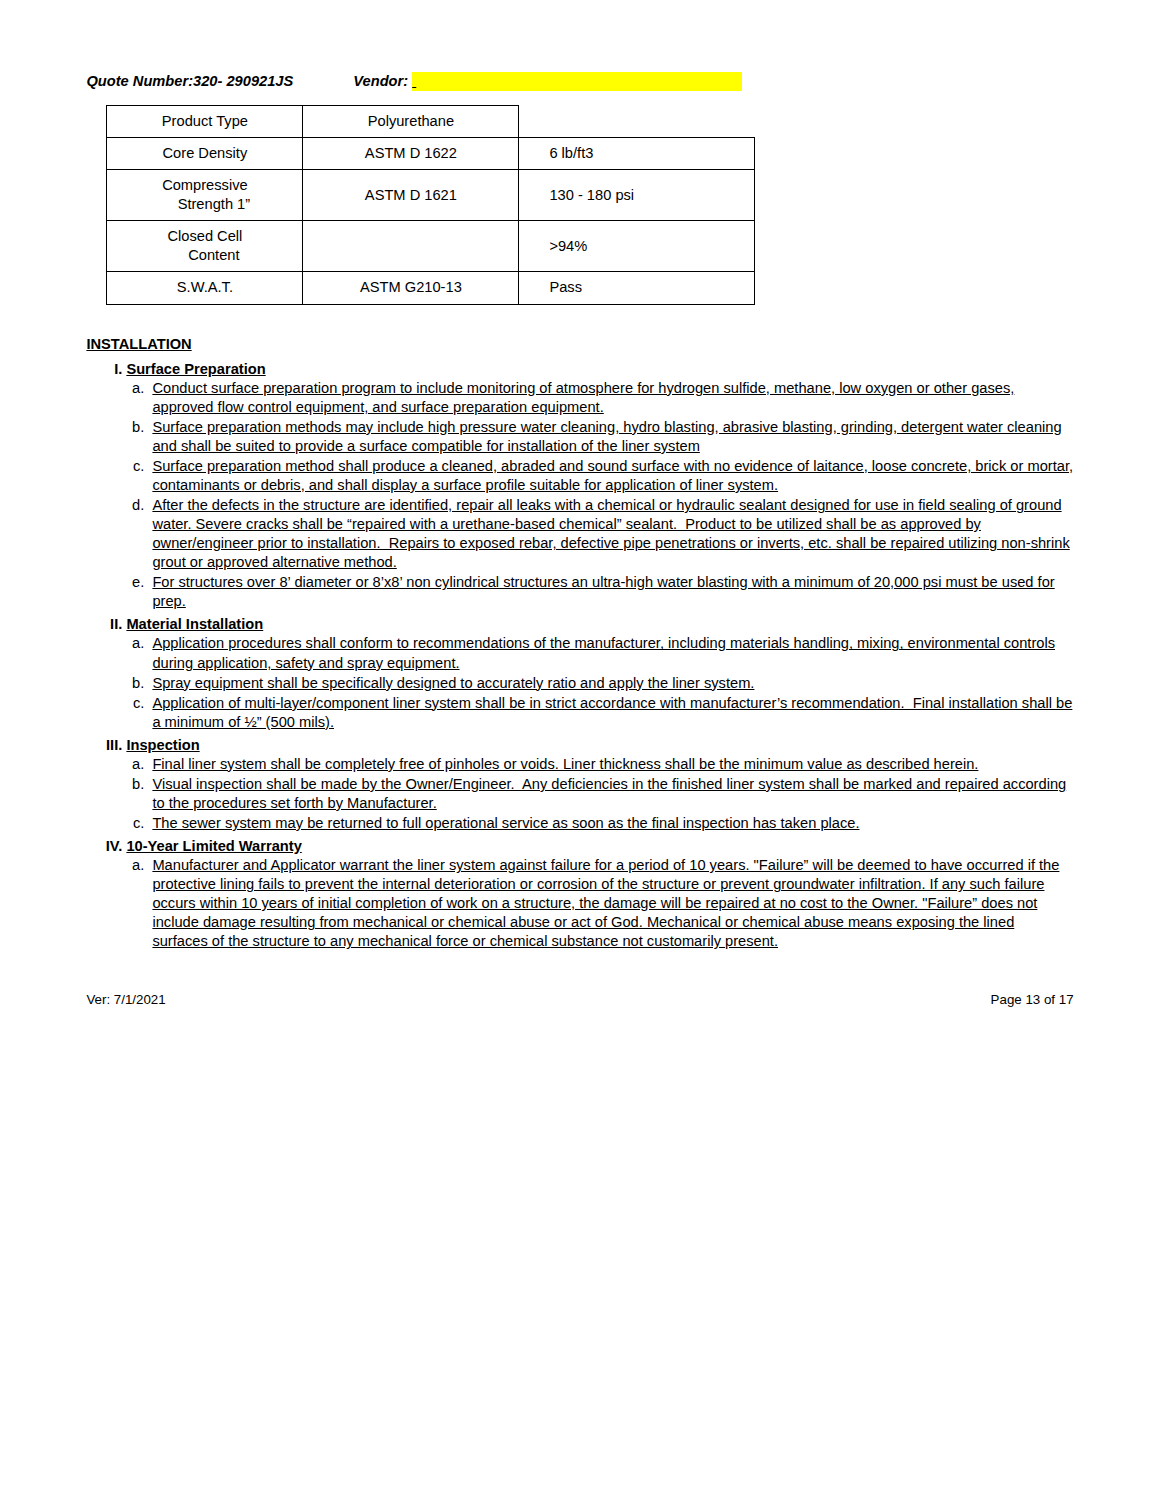Quote Number:320- 290921JSVendor:
| Product Type | Polyurethane | |
| Core Density | ASTM D 1622 | 6 lb/ft3 |
| Compressive Strength 1” | ASTM D 1621 | 130 - 180 psi |
| Closed Cell Content | | >94% |
| S.W.A.T. | ASTM G210-13 | Pass |
INSTALLATION
Surface Preparation
Conduct surface preparation program to include monitoring of atmosphere for hydrogen sulfide, methane, low oxygen or other gases, approved flow control equipment, and surface preparation equipment.
Surface preparation methods may include high pressure water cleaning, hydro blasting, abrasive blasting, grinding, detergent water cleaning and shall be suited to provide a surface compatible for installation of the liner system
Surface preparation method shall produce a cleaned, abraded and sound surface with no evidence of laitance, loose concrete, brick or mortar, contaminants or debris, and shall display a surface profile suitable for application of liner system.
After the defects in the structure are identified, repair all leaks with a chemical or hydraulic sealant designed for use in field sealing of ground water. Severe cracks shall be “repaired with a urethane-based chemical” sealant. Product to be utilized shall be as approved by owner/engineer prior to installation. Repairs to exposed rebar, defective pipe penetrations or inverts, etc. shall be repaired utilizing non-shrink grout or approved alternative method.
For structures over 8’ diameter or 8’x8’ non cylindrical structures an ultra-high water blasting with a minimum of 20,000 psi must be used for prep.
Material Installation
Application procedures shall conform to recommendations of the manufacturer, including materials handling, mixing, environmental controls during application, safety and spray equipment.
Spray equipment shall be specifically designed to accurately ratio and apply the liner system.
Application of multi-layer/component liner system shall be in strict accordance with manufacturer’s recommendation. Final installation shall be a minimum of ½” (500 mils).
Inspection
Final liner system shall be completely free of pinholes or voids. Liner thickness shall be the minimum value as described herein.
Visual inspection shall be made by the Owner/Engineer. Any deficiencies in the finished liner system shall be marked and repaired according to the procedures set forth by Manufacturer.
The sewer system may be returned to full operational service as soon as the final inspection has taken place.
10-Year Limited Warranty
Manufacturer and Applicator warrant the liner system against failure for a period of 10 years. "Failure” will be deemed to have occurred if the protective lining fails to prevent the internal deterioration or corrosion of the structure or prevent groundwater infiltration. If any such failure occurs within 10 years of initial completion of work on a structure, the damage will be repaired at no cost to the Owner. "Failure” does not include damage resulting from mechanical or chemical abuse or act of God. Mechanical or chemical abuse means exposing the lined surfaces of the structure to any mechanical force or chemical substance not customarily present.
Ver: 7/1/2021 Page 13 of 17